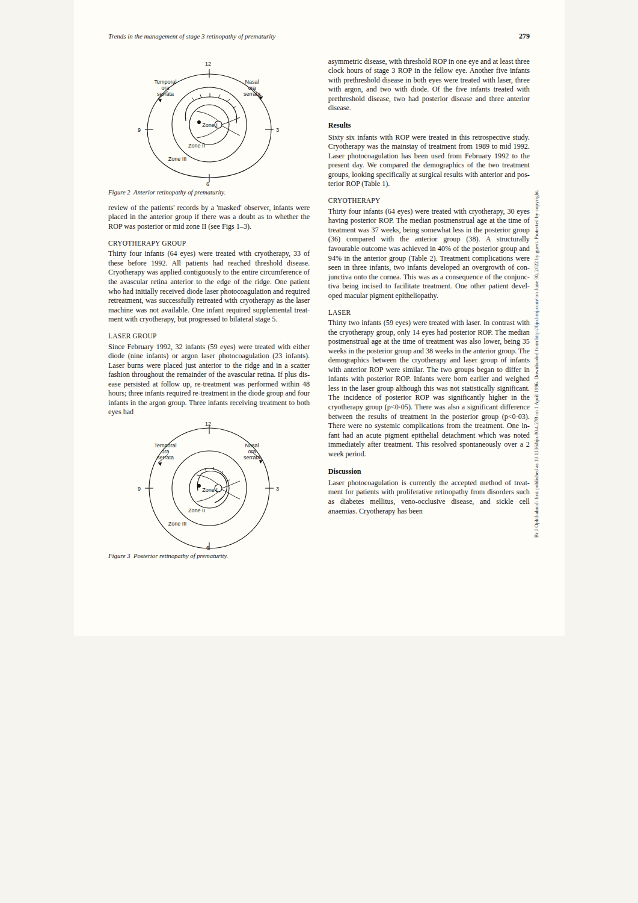Trends in the management of stage 3 retinopathy of prematurity 279
Br J Ophthalmol: first published as 10.1136/bjo.80.4.278 on 1 April 1996. Downloaded from http://bjo.bmj.com/ on June 30, 2022 by guest. Protected by copyright.
12 3 6 9 Nasal ora serrata Temporal ora serrata Zone I Zone II Zone III
Figure 2 Anterior retinopathy of prematurity.
review of the patients' records by a 'masked' observer, infants were placed in the anterior group if there was a doubt as to whether the ROP was posterior or mid zone II (see Figs 1–3).
Cryotherapy group
Thirty four infants (64 eyes) were treated with cryotherapy, 33 of these before 1992. All patients had reached threshold disease. Cryotherapy was applied contiguously to the entire circumference of the avascular retina anterior to the edge of the ridge. One patient who had initially received diode laser photocoagulation and required retreatment, was successfully retreated with cryotherapy as the laser machine was not available. One infant required supplemental treatment with cryotherapy, but progressed to bilateral stage 5.
Laser group
Since February 1992, 32 infants (59 eyes) were treated with either diode (nine infants) or argon laser photocoagulation (23 infants). Laser burns were placed just anterior to the ridge and in a scatter fashion throughout the remainder of the avascular retina. If plus disease persisted at follow up, re-treatment was performed within 48 hours; three infants required re-treatment in the diode group and four infants in the argon group. Three infants receiving treatment to both eyes had
12 3 6 9 Nasal ora serrata Temporal ora serrata Zone I Zone II Zone III
Figure 3 Posterior retinopathy of prematurity.
asymmetric disease, with threshold ROP in one eye and at least three clock hours of stage 3 ROP in the fellow eye. Another five infants with prethreshold disease in both eyes were treated with laser, three with argon, and two with diode. Of the five infants treated with prethreshold disease, two had posterior disease and three anterior disease.
Results
Sixty six infants with ROP were treated in this retrospective study. Cryotherapy was the mainstay of treatment from 1989 to mid 1992. Laser photocoagulation has been used from February 1992 to the present day. We compared the demographics of the two treatment groups, looking specifically at surgical results with anterior and posterior ROP (Table 1).
Cryotherapy
Thirty four infants (64 eyes) were treated with cryotherapy, 30 eyes having posterior ROP. The median postmenstrual age at the time of treatment was 37 weeks, being somewhat less in the posterior group (36) compared with the anterior group (38). A structurally favourable outcome was achieved in 40% of the posterior group and 94% in the anterior group (Table 2). Treatment complications were seen in three infants, two infants developed an overgrowth of conjunctiva onto the cornea. This was as a consequence of the conjunctiva being incised to facilitate treatment. One other patient developed macular pigment epitheliopathy.
Laser
Thirty two infants (59 eyes) were treated with laser. In contrast with the cryotherapy group, only 14 eyes had posterior ROP. The median postmenstrual age at the time of treatment was also lower, being 35 weeks in the posterior group and 38 weeks in the anterior group. The demographics between the cryotherapy and laser group of infants with anterior ROP were similar. The two groups began to differ in infants with posterior ROP. Infants were born earlier and weighed less in the laser group although this was not statistically significant. The incidence of posterior ROP was significantly higher in the cryotherapy group (p<0·05). There was also a significant difference between the results of treatment in the posterior group (p<0·03). There were no systemic complications from the treatment. One infant had an acute pigment epithelial detachment which was noted immediately after treatment. This resolved spontaneously over a 2 week period.
Discussion
Laser photocoagulation is currently the accepted method of treatment for patients with proliferative retinopathy from disorders such as diabetes mellitus, veno-occlusive disease, and sickle cell anaemias. Cryotherapy has been